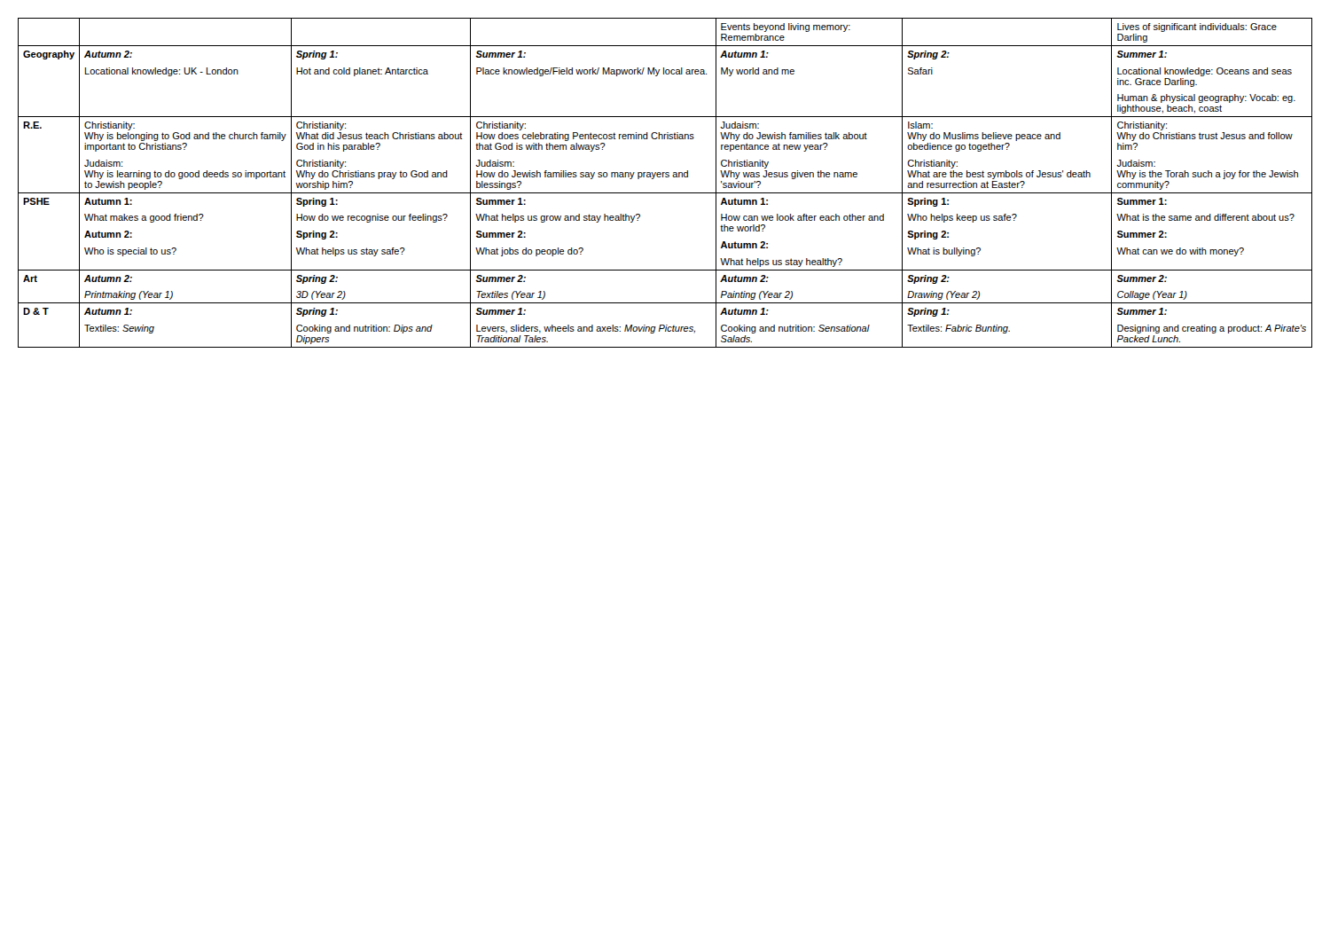| | | | | Events beyond living memory: Remembrance | | Lives of significant individuals: Grace Darling |
| Geography | Autumn 2: Locational knowledge: UK - London | Spring 1: Hot and cold planet: Antarctica | Summer 1: Place knowledge/Field work/ Mapwork/ My local area. | Autumn 1: My world and me | Spring 2: Safari | Summer 1: Locational knowledge: Oceans and seas inc. Grace Darling. Human & physical geography: Vocab: eg. lighthouse, beach, coast |
| R.E. | Christianity: Why is belonging to God and the church family important to Christians? Judaism: Why is learning to do good deeds so important to Jewish people? | Christianity: What did Jesus teach Christians about God in his parable? Christianity: Why do Christians pray to God and worship him? | Christianity: How does celebrating Pentecost remind Christians that God is with them always? Judaism: How do Jewish families say so many prayers and blessings? | Judaism: Why do Jewish families talk about repentance at new year? Christianity Why was Jesus given the name 'saviour'? | Islam: Why do Muslims believe peace and obedience go together? Christianity: What are the best symbols of Jesus' death and resurrection at Easter? | Christianity: Why do Christians trust Jesus and follow him? Judaism: Why is the Torah such a joy for the Jewish community? |
| PSHE | Autumn 1: What makes a good friend? Autumn 2: Who is special to us? | Spring 1: How do we recognise our feelings? Spring 2: What helps us stay safe? | Summer 1: What helps us grow and stay healthy? Summer 2: What jobs do people do? | Autumn 1: How can we look after each other and the world? Autumn 2: What helps us stay healthy? | Spring 1: Who helps keep us safe? Spring 2: What is bullying? | Summer 1: What is the same and different about us? Summer 2: What can we do with money? |
| Art | Autumn 2: Printmaking (Year 1) | Spring 2: 3D (Year 2) | Summer 2: Textiles (Year 1) | Autumn 2: Painting (Year 2) | Spring 2: Drawing (Year 2) | Summer 2: Collage (Year 1) |
| D & T | Autumn 1: Textiles: Sewing | Spring 1: Cooking and nutrition: Dips and Dippers | Summer 1: Levers, sliders, wheels and axels: Moving Pictures, Traditional Tales. | Autumn 1: Cooking and nutrition: Sensational Salads. | Spring 1: Textiles: Fabric Bunting. | Summer 1: Designing and creating a product: A Pirate's Packed Lunch. |